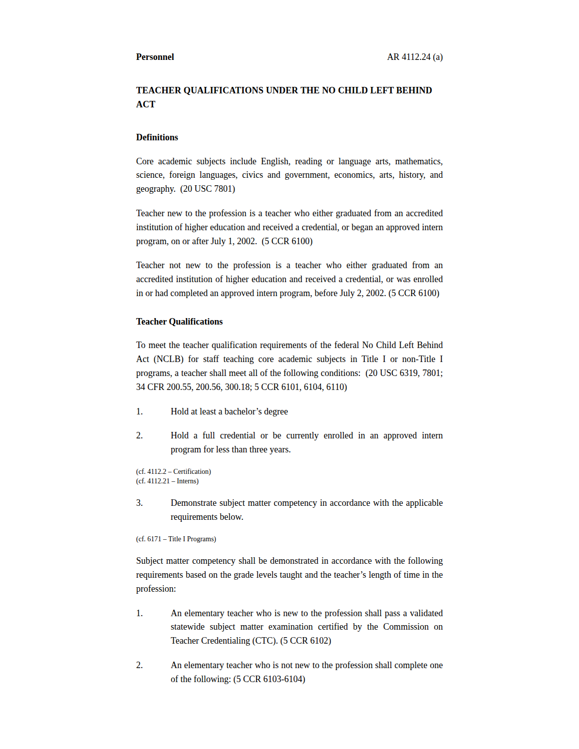Personnel AR 4112.24 (a)
TEACHER QUALIFICATIONS UNDER THE NO CHILD LEFT BEHIND ACT
Definitions
Core academic subjects include English, reading or language arts, mathematics, science, foreign languages, civics and government, economics, arts, history, and geography. (20 USC 7801)
Teacher new to the profession is a teacher who either graduated from an accredited institution of higher education and received a credential, or began an approved intern program, on or after July 1, 2002. (5 CCR 6100)
Teacher not new to the profession is a teacher who either graduated from an accredited institution of higher education and received a credential, or was enrolled in or had completed an approved intern program, before July 2, 2002. (5 CCR 6100)
Teacher Qualifications
To meet the teacher qualification requirements of the federal No Child Left Behind Act (NCLB) for staff teaching core academic subjects in Title I or non-Title I programs, a teacher shall meet all of the following conditions: (20 USC 6319, 7801; 34 CFR 200.55, 200.56, 300.18; 5 CCR 6101, 6104, 6110)
Hold at least a bachelor’s degree
Hold a full credential or be currently enrolled in an approved intern program for less than three years.
(cf. 4112.2 – Certification)
(cf. 4112.21 – Interns)
Demonstrate subject matter competency in accordance with the applicable requirements below.
(cf. 6171 – Title I Programs)
Subject matter competency shall be demonstrated in accordance with the following requirements based on the grade levels taught and the teacher’s length of time in the profession:
An elementary teacher who is new to the profession shall pass a validated statewide subject matter examination certified by the Commission on Teacher Credentialing (CTC). (5 CCR 6102)
An elementary teacher who is not new to the profession shall complete one of the following: (5 CCR 6103-6104)